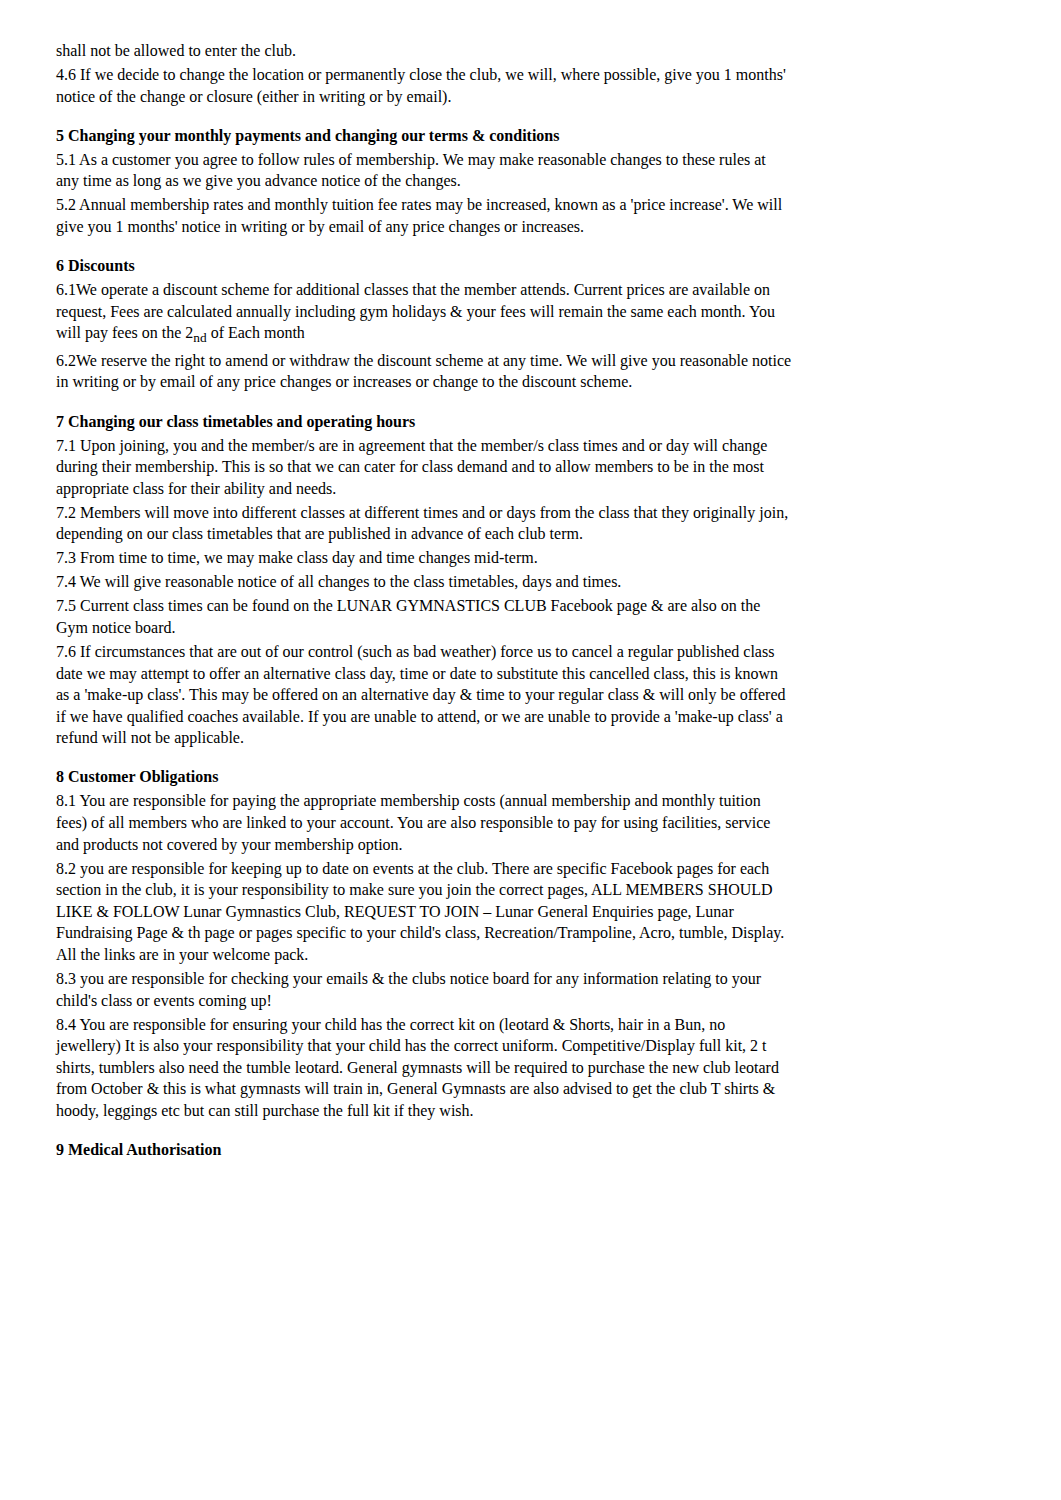shall not be allowed to enter the club.
4.6 If we decide to change the location or permanently close the club, we will, where possible, give you 1 months' notice of the change or closure (either in writing or by email).
5 Changing your monthly payments and changing our terms & conditions
5.1 As a customer you agree to follow rules of membership. We may make reasonable changes to these rules at any time as long as we give you advance notice of the changes.
5.2 Annual membership rates and monthly tuition fee rates may be increased, known as a 'price increase'. We will give you 1 months' notice in writing or by email of any price changes or increases.
6 Discounts
6.1We operate a discount scheme for additional classes that the member attends. Current prices are available on request, Fees are calculated annually including gym holidays & your fees will remain the same each month. You will pay fees on the 2nd of Each month
6.2We reserve the right to amend or withdraw the discount scheme at any time. We will give you reasonable notice in writing or by email of any price changes or increases or change to the discount scheme.
7 Changing our class timetables and operating hours
7.1 Upon joining, you and the member/s are in agreement that the member/s class times and or day will change during their membership. This is so that we can cater for class demand and to allow members to be in the most appropriate class for their ability and needs.
7.2 Members will move into different classes at different times and or days from the class that they originally join, depending on our class timetables that are published in advance of each club term.
7.3 From time to time, we may make class day and time changes mid-term.
7.4 We will give reasonable notice of all changes to the class timetables, days and times.
7.5 Current class times can be found on the LUNAR GYMNASTICS CLUB Facebook page & are also on the Gym notice board.
7.6 If circumstances that are out of our control (such as bad weather) force us to cancel a regular published class date we may attempt to offer an alternative class day, time or date to substitute this cancelled class, this is known as a 'make-up class'. This may be offered on an alternative day & time to your regular class & will only be offered if we have qualified coaches available. If you are unable to attend, or we are unable to provide a 'make-up class' a refund will not be applicable.
8 Customer Obligations
8.1 You are responsible for paying the appropriate membership costs (annual membership and monthly tuition fees) of all members who are linked to your account. You are also responsible to pay for using facilities, service and products not covered by your membership option.
8.2 you are responsible for keeping up to date on events at the club. There are specific Facebook pages for each section in the club, it is your responsibility to make sure you join the correct pages, ALL MEMBERS SHOULD LIKE & FOLLOW Lunar Gymnastics Club, REQUEST TO JOIN – Lunar General Enquiries page, Lunar Fundraising Page & th page or pages specific to your child's class, Recreation/Trampoline, Acro, tumble, Display. All the links are in your welcome pack.
8.3 you are responsible for checking your emails & the clubs notice board for any information relating to your child's class or events coming up!
8.4 You are responsible for ensuring your child has the correct kit on (leotard & Shorts, hair in a Bun, no jewellery) It is also your responsibility that your child has the correct uniform. Competitive/Display full kit, 2 t shirts, tumblers also need the tumble leotard. General gymnasts will be required to purchase the new club leotard from October & this is what gymnasts will train in, General Gymnasts are also advised to get the club T shirts & hoody, leggings etc but can still purchase the full kit if they wish.
9 Medical Authorisation